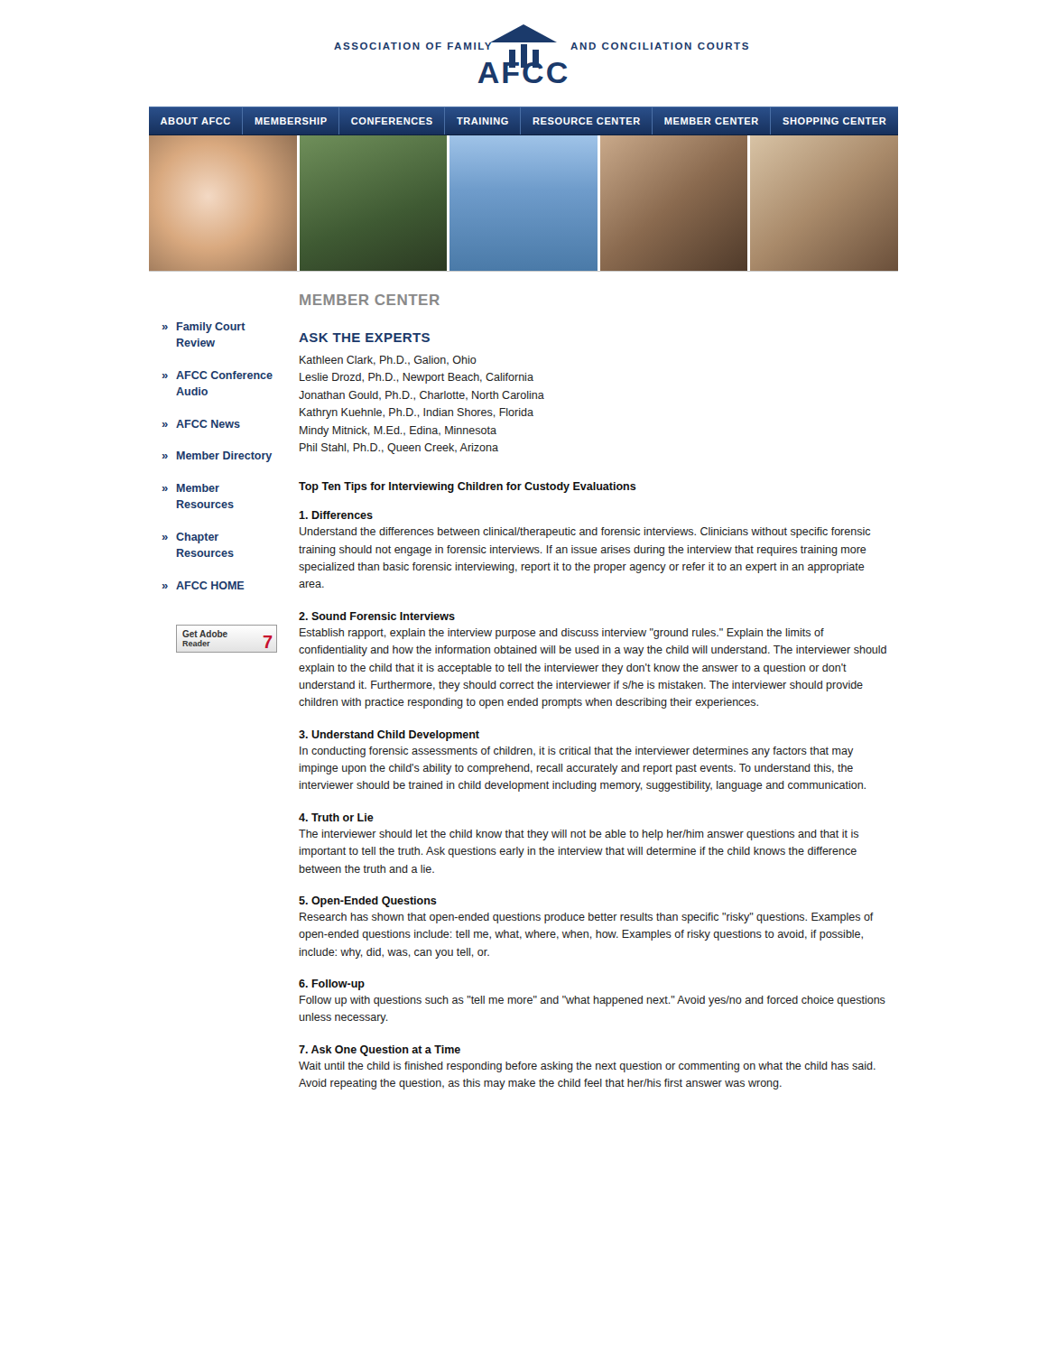ASSOCIATION OF FAMILY AND CONCILIATION COURTS
AFCC
About AFCC
Membership
Conferences
Training
Resource Center
Member Center
Shopping Center
Family Court Review
AFCC Conference Audio
AFCC News
Member Directory
Member Resources
Chapter Resources
AFCC HOME
Get Adobe
Reader 7
MEMBER CENTER
ASK THE EXPERTS
Kathleen Clark, Ph.D., Galion, Ohio
Leslie Drozd, Ph.D., Newport Beach, California
Jonathan Gould, Ph.D., Charlotte, North Carolina
Kathryn Kuehnle, Ph.D., Indian Shores, Florida
Mindy Mitnick, M.Ed., Edina, Minnesota
Phil Stahl, Ph.D., Queen Creek, Arizona
Top Ten Tips for Interviewing Children for Custody Evaluations
1. Differences
Understand the differences between clinical/therapeutic and forensic interviews. Clinicians without specific forensic training should not engage in forensic interviews. If an issue arises during the interview that requires training more specialized than basic forensic interviewing, report it to the proper agency or refer it to an expert in an appropriate area.
2. Sound Forensic Interviews
Establish rapport, explain the interview purpose and discuss interview "ground rules." Explain the limits of confidentiality and how the information obtained will be used in a way the child will understand. The interviewer should explain to the child that it is acceptable to tell the interviewer they don't know the answer to a question or don't understand it. Furthermore, they should correct the interviewer if s/he is mistaken. The interviewer should provide children with practice responding to open ended prompts when describing their experiences.
3. Understand Child Development
In conducting forensic assessments of children, it is critical that the interviewer determines any factors that may impinge upon the child's ability to comprehend, recall accurately and report past events. To understand this, the interviewer should be trained in child development including memory, suggestibility, language and communication.
4. Truth or Lie
The interviewer should let the child know that they will not be able to help her/him answer questions and that it is important to tell the truth. Ask questions early in the interview that will determine if the child knows the difference between the truth and a lie.
5. Open-Ended Questions
Research has shown that open-ended questions produce better results than specific "risky" questions. Examples of open-ended questions include: tell me, what, where, when, how. Examples of risky questions to avoid, if possible, include: why, did, was, can you tell, or.
6. Follow-up
Follow up with questions such as "tell me more" and "what happened next." Avoid yes/no and forced choice questions unless necessary.
7. Ask One Question at a Time
Wait until the child is finished responding before asking the next question or commenting on what the child has said. Avoid repeating the question, as this may make the child feel that her/his first answer was wrong.